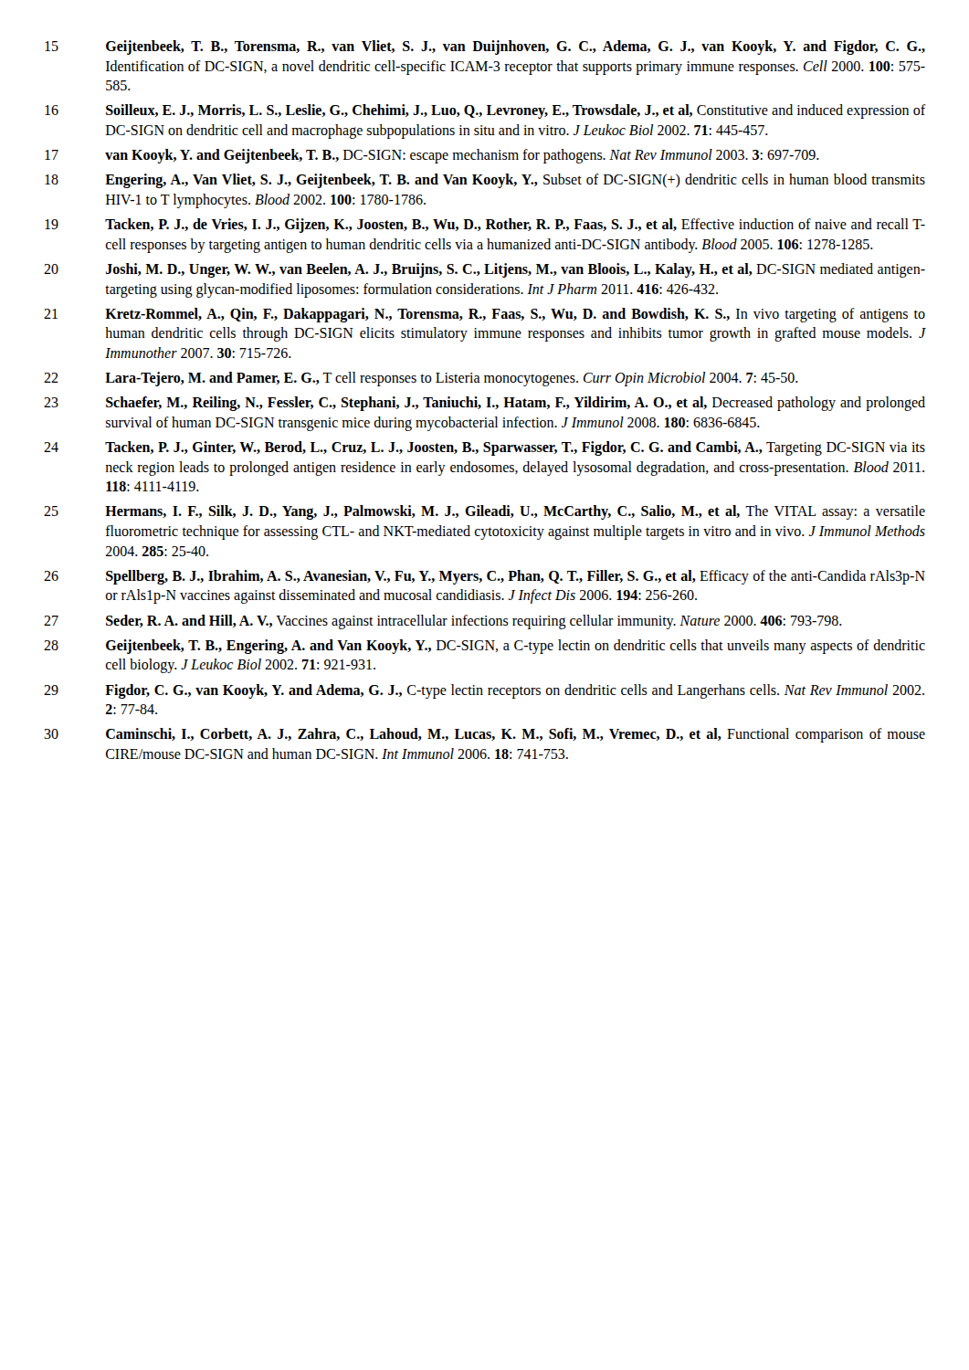Geijtenbeek, T. B., Torensma, R., van Vliet, S. J., van Duijnhoven, G. C., Adema, G. J., van Kooyk, Y. and Figdor, C. G., Identification of DC-SIGN, a novel dendritic cell-specific ICAM-3 receptor that supports primary immune responses. Cell 2000. 100: 575-585.
Soilleux, E. J., Morris, L. S., Leslie, G., Chehimi, J., Luo, Q., Levroney, E., Trowsdale, J., et al, Constitutive and induced expression of DC-SIGN on dendritic cell and macrophage subpopulations in situ and in vitro. J Leukoc Biol 2002. 71: 445-457.
van Kooyk, Y. and Geijtenbeek, T. B., DC-SIGN: escape mechanism for pathogens. Nat Rev Immunol 2003. 3: 697-709.
Engering, A., Van Vliet, S. J., Geijtenbeek, T. B. and Van Kooyk, Y., Subset of DC-SIGN(+) dendritic cells in human blood transmits HIV-1 to T lymphocytes. Blood 2002. 100: 1780-1786.
Tacken, P. J., de Vries, I. J., Gijzen, K., Joosten, B., Wu, D., Rother, R. P., Faas, S. J., et al, Effective induction of naive and recall T-cell responses by targeting antigen to human dendritic cells via a humanized anti-DC-SIGN antibody. Blood 2005. 106: 1278-1285.
Joshi, M. D., Unger, W. W., van Beelen, A. J., Bruijns, S. C., Litjens, M., van Bloois, L., Kalay, H., et al, DC-SIGN mediated antigen-targeting using glycan-modified liposomes: formulation considerations. Int J Pharm 2011. 416: 426-432.
Kretz-Rommel, A., Qin, F., Dakappagari, N., Torensma, R., Faas, S., Wu, D. and Bowdish, K. S., In vivo targeting of antigens to human dendritic cells through DC-SIGN elicits stimulatory immune responses and inhibits tumor growth in grafted mouse models. J Immunother 2007. 30: 715-726.
Lara-Tejero, M. and Pamer, E. G., T cell responses to Listeria monocytogenes. Curr Opin Microbiol 2004. 7: 45-50.
Schaefer, M., Reiling, N., Fessler, C., Stephani, J., Taniuchi, I., Hatam, F., Yildirim, A. O., et al, Decreased pathology and prolonged survival of human DC-SIGN transgenic mice during mycobacterial infection. J Immunol 2008. 180: 6836-6845.
Tacken, P. J., Ginter, W., Berod, L., Cruz, L. J., Joosten, B., Sparwasser, T., Figdor, C. G. and Cambi, A., Targeting DC-SIGN via its neck region leads to prolonged antigen residence in early endosomes, delayed lysosomal degradation, and cross-presentation. Blood 2011. 118: 4111-4119.
Hermans, I. F., Silk, J. D., Yang, J., Palmowski, M. J., Gileadi, U., McCarthy, C., Salio, M., et al, The VITAL assay: a versatile fluorometric technique for assessing CTL- and NKT-mediated cytotoxicity against multiple targets in vitro and in vivo. J Immunol Methods 2004. 285: 25-40.
Spellberg, B. J., Ibrahim, A. S., Avanesian, V., Fu, Y., Myers, C., Phan, Q. T., Filler, S. G., et al, Efficacy of the anti-Candida rAls3p-N or rAls1p-N vaccines against disseminated and mucosal candidiasis. J Infect Dis 2006. 194: 256-260.
Seder, R. A. and Hill, A. V., Vaccines against intracellular infections requiring cellular immunity. Nature 2000. 406: 793-798.
Geijtenbeek, T. B., Engering, A. and Van Kooyk, Y., DC-SIGN, a C-type lectin on dendritic cells that unveils many aspects of dendritic cell biology. J Leukoc Biol 2002. 71: 921-931.
Figdor, C. G., van Kooyk, Y. and Adema, G. J., C-type lectin receptors on dendritic cells and Langerhans cells. Nat Rev Immunol 2002. 2: 77-84.
Caminschi, I., Corbett, A. J., Zahra, C., Lahoud, M., Lucas, K. M., Sofi, M., Vremec, D., et al, Functional comparison of mouse CIRE/mouse DC-SIGN and human DC-SIGN. Int Immunol 2006. 18: 741-753.